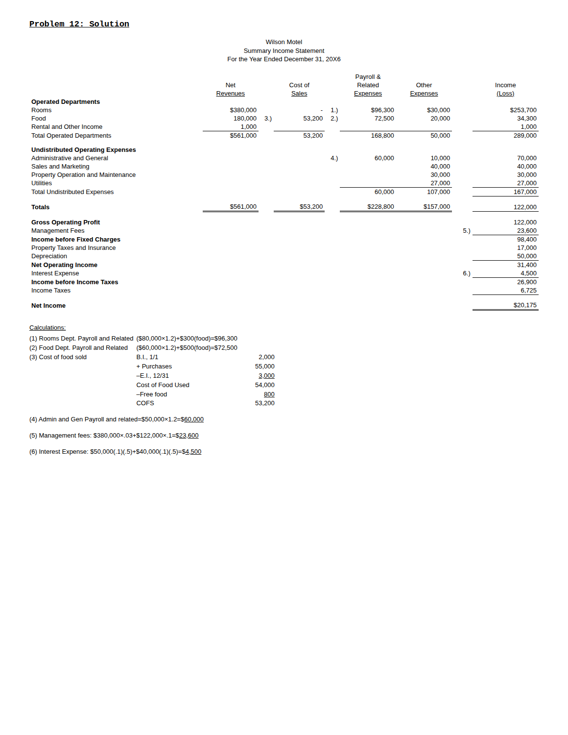Problem 12: Solution
Wilson Motel
Summary Income Statement
For the Year Ended December 31, 20X6
| | | | | | Payroll & | | | |
| | Net | | Cost of | | Related | Other | | Income |
| | Revenues | | Sales | | Expenses | Expenses | | (Loss) |
| Operated Departments | |
| Rooms | $380,000 | | - | 1.) | $96,300 | $30,000 | | $253,700 |
| Food | 180,000 | 3.) | 53,200 | 2.) | 72,500 | 20,000 | | 34,300 |
| Rental and Other Income | 1,000 | | | | | | | 1,000 |
| Total Operated Departments | $561,000 | | 53,200 | | 168,800 | 50,000 | | 289,000 |
| Undistributed Operating Expenses | |
| Administrative and General | | | | 4.) | 60,000 | 10,000 | | 70,000 |
| Sales and Marketing | | | | | | 40,000 | | 40,000 |
| Property Operation and Maintenance | | | | | | 30,000 | | 30,000 |
| Utilities | | | | | | 27,000 | | 27,000 |
| Total Undistributed Expenses | | | | | 60,000 | 107,000 | | 167,000 |
| Totals | $561,000 | | $53,200 | | $228,800 | $157,000 | | 122,000 |
| Gross Operating Profit | | 122,000 |
| Management Fees | | 5.) | 23,600 |
| Income before Fixed Charges | | 98,400 |
| Property Taxes and Insurance | | 17,000 |
| Depreciation | | 50,000 |
| Net Operating Income | | 31,400 |
| Interest Expense | | 6.) | 4,500 |
| Income before Income Taxes | | 26,900 |
| Income Taxes | | 6,725 |
| Net Income | | $20,175 |
Calculations:
| (1) Rooms Dept. Payroll and Related | ($80,000×1.2)+$300(food)=$96,300 | |
| (2) Food Dept. Payroll and Related | ($60,000×1.2)+$500(food)=$72,500 | |
| (3) Cost of food sold | B.I., 1/1 | 2,000 |
| | + Purchases | 55,000 |
| | –E.I., 12/31 | 3,000 |
| | Cost of Food Used | 54,000 |
| | –Free food | 800 |
| | COFS | 53,200 |
(4) Admin and Gen Payroll and related=$50,000×1.2=$60,000
(5) Management fees: $380,000×.03+$122,000×.1=$23,600
(6) Interest Expense: $50,000(.1)(.5)+$40,000(.1)(.5)=$4,500